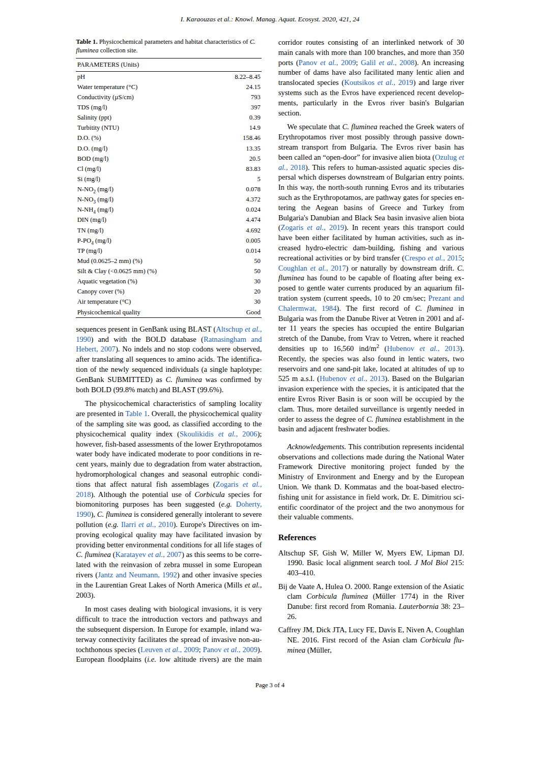I. Karaouzas et al.: Knowl. Manag. Aquat. Ecosyst. 2020, 421, 24
Table 1. Physicochemical parameters and habitat characteristics of C. fluminea collection site.
| PARAMETERS (Units) | |
| --- | --- |
| pH | 8.22–8.45 |
| Water temperature (°C) | 24.15 |
| Conductivity (µS/cm) | 793 |
| TDS (mg/l) | 397 |
| Salinity (ppt) | 0.39 |
| Turbitity (NTU) | 14.9 |
| D.O. (%) | 158.46 |
| D.O. (mg/l) | 13.35 |
| BOD (mg/l) | 20.5 |
| Cl (mg/l) | 83.83 |
| Si (mg/l) | 5 |
| N-NO 2 (mg/l) | 0.078 |
| N-NO 3 (mg/l) | 4.372 |
| N-NH 4 (mg/l) | 0.024 |
| DIN (mg/l) | 4.474 |
| TN (mg/l) | 4.692 |
| P-PO 4 (mg/l) | 0.005 |
| TP (mg/l) | 0.014 |
| Mud (0.0625–2 mm) (%) | 50 |
| Silt & Clay (<0.0625 mm) (%) | 50 |
| Aquatic vegetation (%) | 30 |
| Canopy cover (%) | 20 |
| Air temperature (°C) | 30 |
| Physicochemical quality | Good |
sequences present in GenBank using BLAST (Altschup et al., 1990) and with the BOLD database (Ratnasingham and Hebert, 2007). No indels and no stop codons were observed, after translating all sequences to amino acids. The identification of the newly sequenced individuals (a single haplotype: GenBank SUBMITTED) as C. fluminea was confirmed by both BOLD (99.8% match) and BLAST (99.6%).
The physicochemical characteristics of sampling locality are presented in Table 1. Overall, the physicochemical quality of the sampling site was good, as classified according to the physicochemical quality index (Skoulikidis et al., 2006); however, fish-based assessments of the lower Erythropotamos water body have indicated moderate to poor conditions in recent years, mainly due to degradation from water abstraction, hydromorphological changes and seasonal eutrophic conditions that affect natural fish assemblages (Zogaris et al., 2018). Although the potential use of Corbicula species for biomonitoring purposes has been suggested (e.g. Doherty, 1990), C. fluminea is considered generally intolerant to severe pollution (e.g. Ilarri et al., 2010). Europe's Directives on improving ecological quality may have facilitated invasion by providing better environmental conditions for all life stages of C. fluminea (Karatayev et al., 2007) as this seems to be correlated with the reinvasion of zebra mussel in some European rivers (Jantz and Neumann, 1992) and other invasive species in the Laurentian Great Lakes of North America (Mills et al., 2003).
In most cases dealing with biological invasions, it is very difficult to trace the introduction vectors and pathways and the subsequent dispersion. In Europe for example, inland waterway connectivity facilitates the spread of invasive non-autochthonous species (Leuven et al., 2009; Panov et al., 2009). European floodplains (i.e. low altitude rivers) are the main corridor routes consisting of an interlinked network of 30 main canals with more than 100 branches, and more than 350 ports (Panov et al., 2009; Galil et al., 2008). An increasing number of dams have also facilitated many lentic alien and translocated species (Koutsikos et al., 2019) and large river systems such as the Evros have experienced recent developments, particularly in the Evros river basin's Bulgarian section.
We speculate that C. fluminea reached the Greek waters of Erythropotamos river most possibly through passive downstream transport from Bulgaria. The Evros river basin has been called an “open-door” for invasive alien biota (Ozulug et al., 2018). This refers to human-assisted aquatic species dispersal which disperses downstream of Bulgarian entry points. In this way, the north-south running Evros and its tributaries such as the Erythropotamos, are pathway gates for species entering the Aegean basins of Greece and Turkey from Bulgaria's Danubian and Black Sea basin invasive alien biota (Zogaris et al., 2019). In recent years this transport could have been either facilitated by human activities, such as increased hydro-electric dam-building, fishing and various recreational activities or by bird transfer (Crespo et al., 2015; Coughlan et al., 2017) or naturally by downstream drift. C. fluminea has found to be capable of floating after being exposed to gentle water currents produced by an aquarium filtration system (current speeds, 10 to 20 cm/sec; Prezant and Chalermwat, 1984). The first record of C. fluminea in Bulgaria was from the Danube River at Vetren in 2001 and after 11 years the species has occupied the entire Bulgarian stretch of the Danube, from Vrav to Vetren, where it reached densities up to 16,560 ind/m2 (Hubenov et al., 2013). Recently, the species was also found in lentic waters, two reservoirs and one sand-pit lake, located at altitudes of up to 525 m a.s.l. (Hubenov et al., 2013). Based on the Bulgarian invasion experience with the species, it is anticipated that the entire Evros River Basin is or soon will be occupied by the clam. Thus, more detailed surveillance is urgently needed in order to assess the degree of C. fluminea establishment in the basin and adjacent freshwater bodies.
Acknowledgements. This contribution represents incidental observations and collections made during the National Water Framework Directive monitoring project funded by the Ministry of Environment and Energy and by the European Union. We thank D. Kommatas and the boat-based electro-fishing unit for assistance in field work, Dr. E. Dimitriou scientific coordinator of the project and the two anonymous for their valuable comments.
References
Altschup SF, Gish W, Miller W, Myers EW, Lipman DJ. 1990. Basic local alignment search tool. J Mol Biol 215: 403–410.
Bij de Vaate A, Hulea O. 2000. Range extension of the Asiatic clam Corbicula fluminea (Müller 1774) in the River Danube: first record from Romania. Lauterbornia 38: 23–26.
Caffrey JM, Dick JTA, Lucy FE, Davis E, Niven A, Coughlan NE. 2016. First record of the Asian clam Corbicula fluminea (Müller,
Page 3 of 4